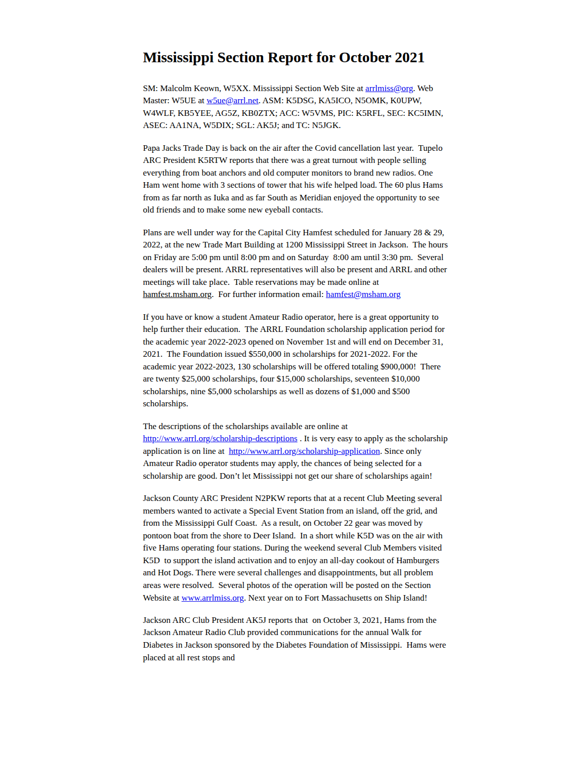Mississippi Section Report for October 2021
SM: Malcolm Keown, W5XX. Mississippi Section Web Site at arrlmiss@org. Web Master: W5UE at w5ue@arrl.net. ASM: K5DSG, KA5ICO, N5OMK, K0UPW, W4WLF, KB5YEE, AG5Z, KB0ZTX; ACC: W5VMS, PIC: K5RFL, SEC: KC5IMN, ASEC: AA1NA, W5DIX; SGL: AK5J; and TC: N5JGK.
Papa Jacks Trade Day is back on the air after the Covid cancellation last year. Tupelo ARC President K5RTW reports that there was a great turnout with people selling everything from boat anchors and old computer monitors to brand new radios. One Ham went home with 3 sections of tower that his wife helped load. The 60 plus Hams from as far north as Iuka and as far South as Meridian enjoyed the opportunity to see old friends and to make some new eyeball contacts.
Plans are well under way for the Capital City Hamfest scheduled for January 28 & 29, 2022, at the new Trade Mart Building at 1200 Mississippi Street in Jackson. The hours on Friday are 5:00 pm until 8:00 pm and on Saturday 8:00 am until 3:30 pm. Several dealers will be present. ARRL representatives will also be present and ARRL and other meetings will take place. Table reservations may be made online at hamfest.msham.org. For further information email: hamfest@msham.org
If you have or know a student Amateur Radio operator, here is a great opportunity to help further their education. The ARRL Foundation scholarship application period for the academic year 2022-2023 opened on November 1st and will end on December 31, 2021. The Foundation issued $550,000 in scholarships for 2021-2022. For the academic year 2022-2023, 130 scholarships will be offered totaling $900,000! There are twenty $25,000 scholarships, four $15,000 scholarships, seventeen $10,000 scholarships, nine $5,000 scholarships as well as dozens of $1,000 and $500 scholarships.
The descriptions of the scholarships available are online at http://www.arrl.org/scholarship-descriptions . It is very easy to apply as the scholarship application is on line at http://www.arrl.org/scholarship-application. Since only Amateur Radio operator students may apply, the chances of being selected for a scholarship are good. Don’t let Mississippi not get our share of scholarships again!
Jackson County ARC President N2PKW reports that at a recent Club Meeting several members wanted to activate a Special Event Station from an island, off the grid, and from the Mississippi Gulf Coast. As a result, on October 22 gear was moved by pontoon boat from the shore to Deer Island. In a short while K5D was on the air with five Hams operating four stations. During the weekend several Club Members visited K5D to support the island activation and to enjoy an all-day cookout of Hamburgers and Hot Dogs. There were several challenges and disappointments, but all problem areas were resolved. Several photos of the operation will be posted on the Section Website at www.arrlmiss.org. Next year on to Fort Massachusetts on Ship Island!
Jackson ARC Club President AK5J reports that on October 3, 2021, Hams from the Jackson Amateur Radio Club provided communications for the annual Walk for Diabetes in Jackson sponsored by the Diabetes Foundation of Mississippi. Hams were placed at all rest stops and